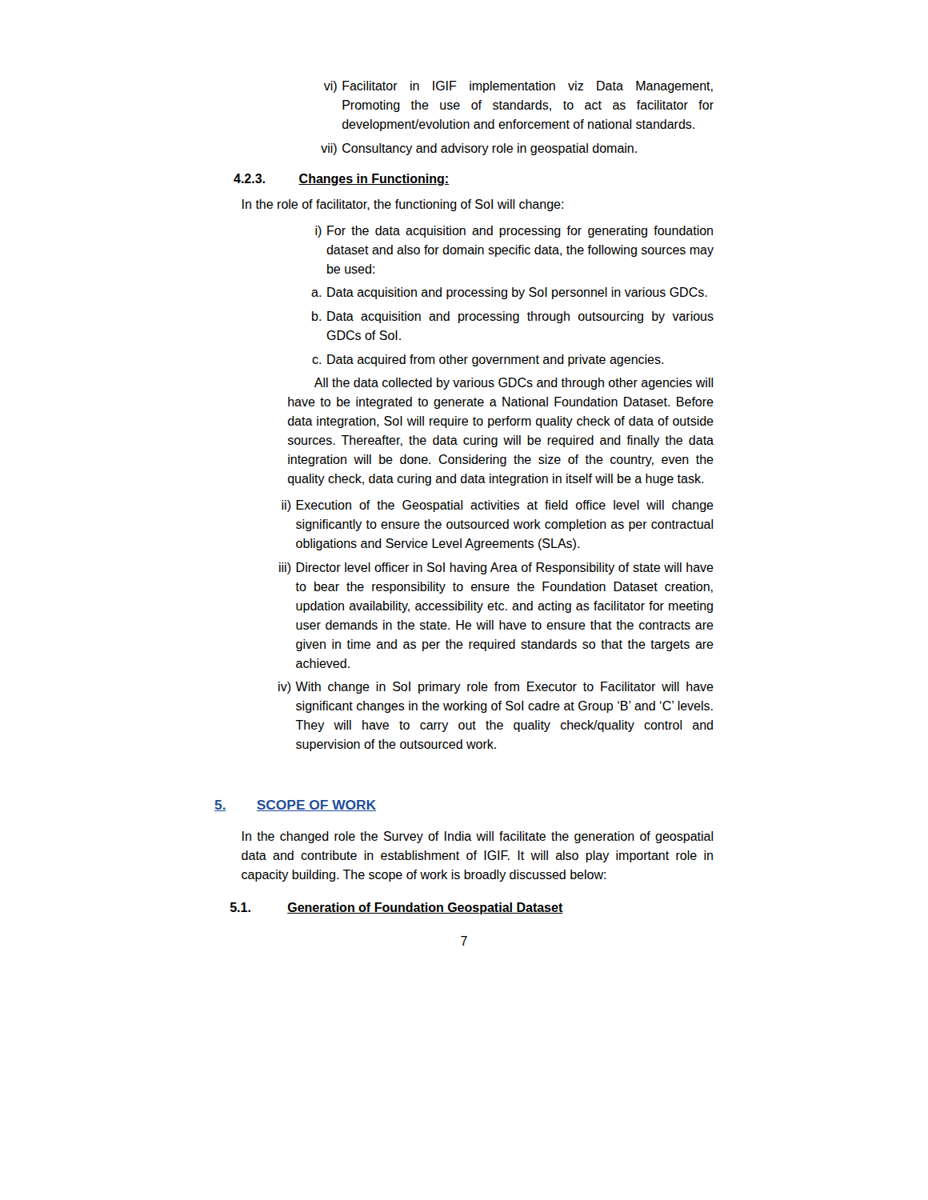vi)
Facilitator in IGIF implementation viz Data Management, Promoting the use of standards, to act as facilitator for development/evolution and enforcement of national standards.
vii)
Consultancy and advisory role in geospatial domain.
4.2.3. Changes in Functioning:
In the role of facilitator, the functioning of SoI will change:
i)
For the data acquisition and processing for generating foundation dataset and also for domain specific data, the following sources may be used:
a.
Data acquisition and processing by SoI personnel in various GDCs.
b.
Data acquisition and processing through outsourcing by various GDCs of SoI.
c.
Data acquired from other government and private agencies.
All the data collected by various GDCs and through other agencies will have to be integrated to generate a National Foundation Dataset. Before data integration, SoI will require to perform quality check of data of outside sources. Thereafter, the data curing will be required and finally the data integration will be done. Considering the size of the country, even the quality check, data curing and data integration in itself will be a huge task.
ii)
Execution of the Geospatial activities at field office level will change significantly to ensure the outsourced work completion as per contractual obligations and Service Level Agreements (SLAs).
iii)
Director level officer in SoI having Area of Responsibility of state will have to bear the responsibility to ensure the Foundation Dataset creation, updation availability, accessibility etc. and acting as facilitator for meeting user demands in the state. He will have to ensure that the contracts are given in time and as per the required standards so that the targets are achieved.
iv)
With change in SoI primary role from Executor to Facilitator will have significant changes in the working of SoI cadre at Group ‘B’ and ‘C’ levels. They will have to carry out the quality check/quality control and supervision of the outsourced work.
5. SCOPE OF WORK
In the changed role the Survey of India will facilitate the generation of geospatial data and contribute in establishment of IGIF. It will also play important role in capacity building. The scope of work is broadly discussed below:
5.1. Generation of Foundation Geospatial Dataset
7